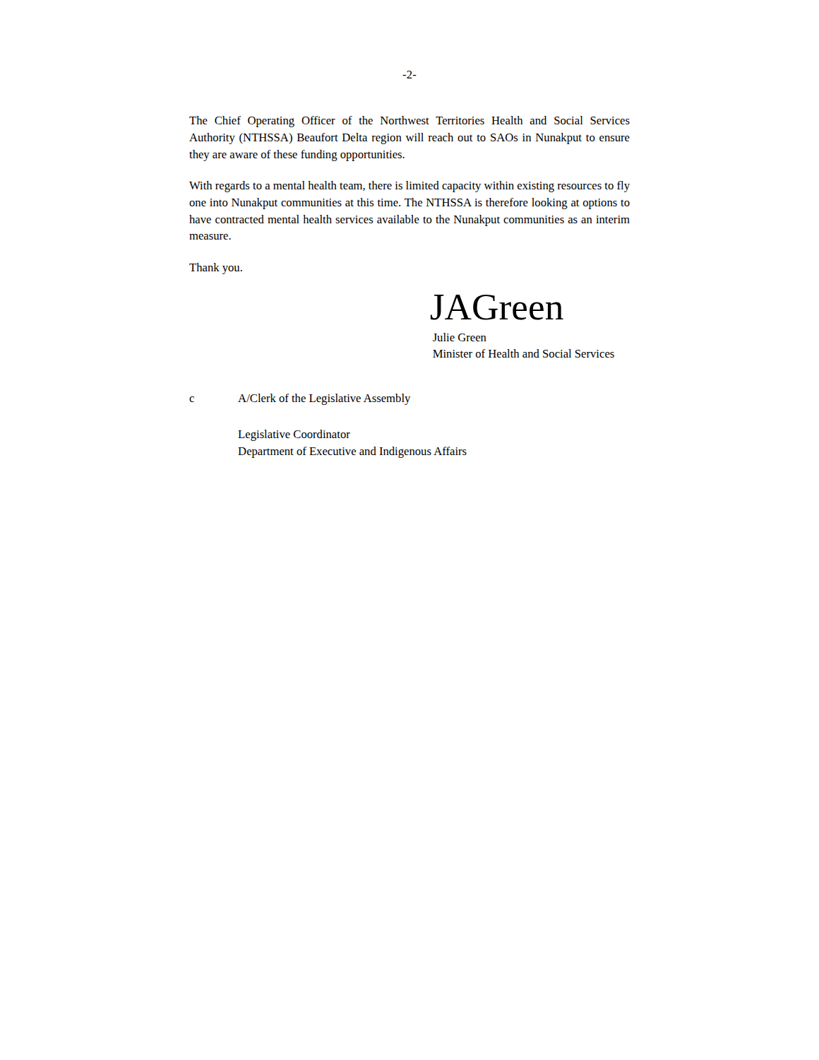-2-
The Chief Operating Officer of the Northwest Territories Health and Social Services Authority (NTHSSA) Beaufort Delta region will reach out to SAOs in Nunakput to ensure they are aware of these funding opportunities.
With regards to a mental health team, there is limited capacity within existing resources to fly one into Nunakput communities at this time. The NTHSSA is therefore looking at options to have contracted mental health services available to the Nunakput communities as an interim measure.
Thank you.
JAGreen
Julie Green
Minister of Health and Social Services
c
A/Clerk of the Legislative Assembly
Legislative Coordinator
Department of Executive and Indigenous Affairs